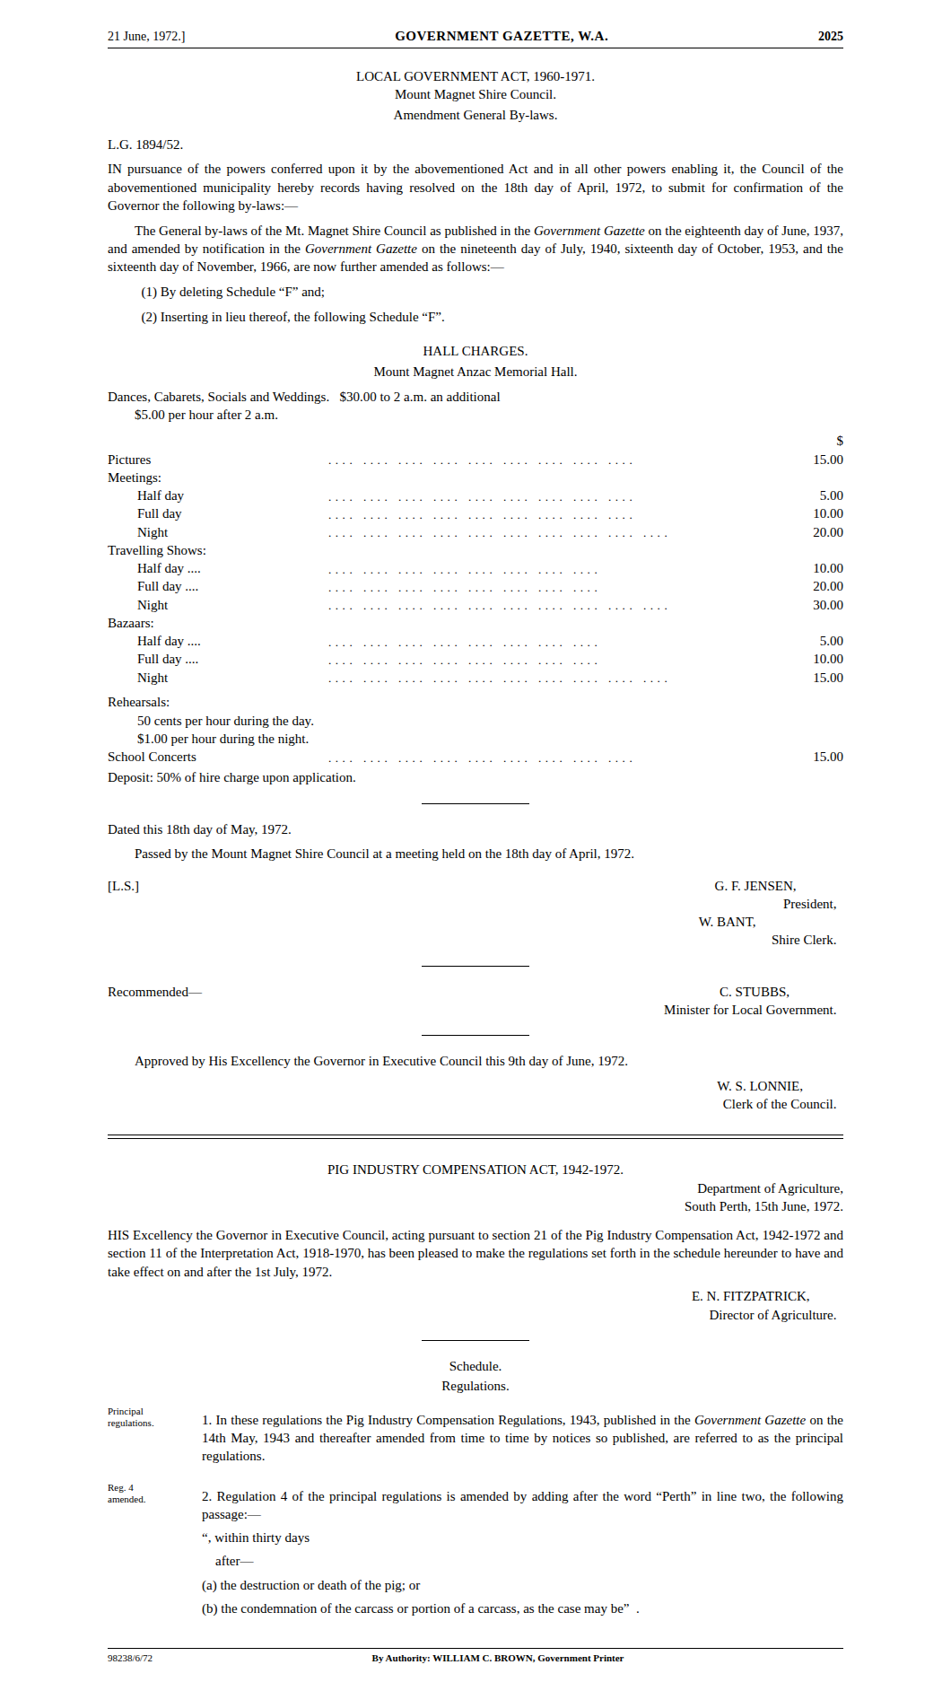21 June, 1972.]
GOVERNMENT GAZETTE, W.A.
2025
LOCAL GOVERNMENT ACT, 1960-1971.
Mount Magnet Shire Council.
Amendment General By-laws.
L.G. 1894/52.
IN pursuance of the powers conferred upon it by the abovementioned Act and in all other powers enabling it, the Council of the abovementioned municipality hereby records having resolved on the 18th day of April, 1972, to submit for confirmation of the Governor the following by-laws:—
The General by-laws of the Mt. Magnet Shire Council as published in the Government Gazette on the eighteenth day of June, 1937, and amended by notification in the Government Gazette on the nineteenth day of July, 1940, sixteenth day of October, 1953, and the sixteenth day of November, 1966, are now further amended as follows:—
(1) By deleting Schedule “F” and;
(2) Inserting in lieu thereof, the following Schedule “F”.
HALL CHARGES.
Mount Magnet Anzac Memorial Hall.
Dances, Cabarets, Socials and Weddings. $30.00 to 2 a.m. an additional
$5.00 per hour after 2 a.m.
| | | $ |
| Pictures | .... .... .... .... .... .... .... .... .... | 15.00 |
| Meetings: | | |
| Half day | .... .... .... .... .... .... .... .... .... | 5.00 |
| Full day | .... .... .... .... .... .... .... .... .... | 10.00 |
| Night | .... .... .... .... .... .... .... .... .... .... | 20.00 |
| Travelling Shows: | | |
| Half day .... | .... .... .... .... .... .... .... .... | 10.00 |
| Full day .... | .... .... .... .... .... .... .... .... | 20.00 |
| Night | .... .... .... .... .... .... .... .... .... .... | 30.00 |
| Bazaars: | | |
| Half day .... | .... .... .... .... .... .... .... .... | 5.00 |
| Full day .... | .... .... .... .... .... .... .... .... | 10.00 |
| Night | .... .... .... .... .... .... .... .... .... .... | 15.00 |
Rehearsals:
50 cents per hour during the day.
$1.00 per hour during the night.
| School Concerts | .... .... .... .... .... .... .... .... .... | 15.00 |
Deposit: 50% of hire charge upon application.
Dated this 18th day of May, 1972.
Passed by the Mount Magnet Shire Council at a meeting held on the 18th day of April, 1972.
[L.S.]
G. F. JENSEN,
President,
W. BANT,
Shire Clerk.
Recommended—
C. STUBBS,
Minister for Local Government.
Approved by His Excellency the Governor in Executive Council this 9th day of June, 1972.
W. S. LONNIE,
Clerk of the Council.
PIG INDUSTRY COMPENSATION ACT, 1942-1972.
Department of Agriculture,
South Perth, 15th June, 1972.
HIS Excellency the Governor in Executive Council, acting pursuant to section 21 of the Pig Industry Compensation Act, 1942-1972 and section 11 of the Interpretation Act, 1918-1970, has been pleased to make the regulations set forth in the schedule hereunder to have and take effect on and after the 1st July, 1972.
E. N. FITZPATRICK,
Director of Agriculture.
Schedule.
Regulations.
Principal
regulations.
1. In these regulations the Pig Industry Compensation Regulations, 1943, published in the Government Gazette on the 14th May, 1943 and thereafter amended from time to time by notices so published, are referred to as the principal regulations.
Reg. 4
amended.
2. Regulation 4 of the principal regulations is amended by adding after the word “Perth” in line two, the following passage:—
“, within thirty days
after—
(a) the destruction or death of the pig; or
(b) the condemnation of the carcass or portion of a carcass, as the case may be” .
98238/6/72
By Authority: WILLIAM C. BROWN, Government Printer